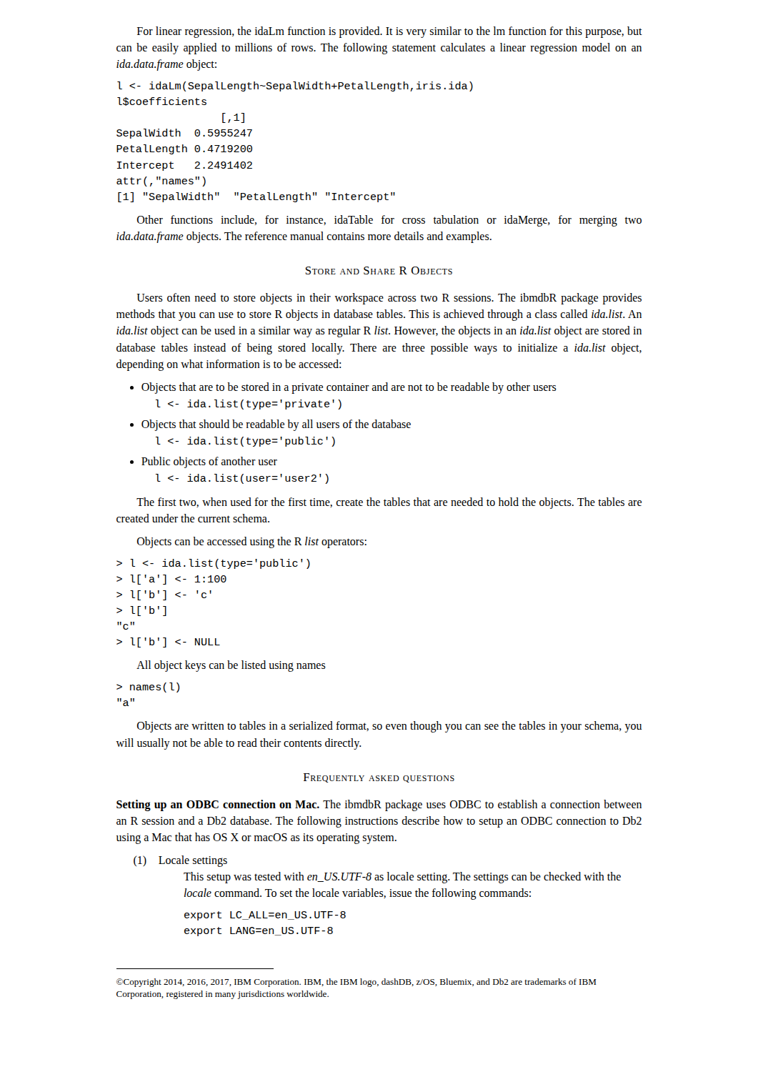For linear regression, the idaLm function is provided. It is very similar to the lm function for this purpose, but can be easily applied to millions of rows. The following statement calculates a linear regression model on an ida.data.frame object:
l <- idaLm(SepalLength~SepalWidth+PetalLength,iris.ida)
l$coefficients
                [,1]
SepalWidth  0.5955247
PetalLength 0.4719200
Intercept   2.2491402
attr(,"names")
[1] "SepalWidth"  "PetalLength" "Intercept"
Other functions include, for instance, idaTable for cross tabulation or idaMerge, for merging two ida.data.frame objects. The reference manual contains more details and examples.
Store and Share R Objects
Users often need to store objects in their workspace across two R sessions. The ibmdbR package provides methods that you can use to store R objects in database tables. This is achieved through a class called ida.list. An ida.list object can be used in a similar way as regular R list. However, the objects in an ida.list object are stored in database tables instead of being stored locally. There are three possible ways to initialize a ida.list object, depending on what information is to be accessed:
Objects that are to be stored in a private container and are not to be readable by other users
l <- ida.list(type='private')
Objects that should be readable by all users of the database
l <- ida.list(type='public')
Public objects of another user
l <- ida.list(user='user2')
The first two, when used for the first time, create the tables that are needed to hold the objects. The tables are created under the current schema.
Objects can be accessed using the R list operators:
> l <- ida.list(type='public')
> l['a'] <- 1:100
> l['b'] <- 'c'
> l['b']
"c"
> l['b'] <- NULL
All object keys can be listed using names
> names(l)
"a"
Objects are written to tables in a serialized format, so even though you can see the tables in your schema, you will usually not be able to read their contents directly.
Frequently asked questions
Setting up an ODBC connection on Mac. The ibmdbR package uses ODBC to establish a connection between an R session and a Db2 database. The following instructions describe how to setup an ODBC connection to Db2 using a Mac that has OS X or macOS as its operating system.
Locale settings
This setup was tested with en_US.UTF-8 as locale setting. The settings can be checked with the locale command. To set the locale variables, issue the following commands:
export LC_ALL=en_US.UTF-8
export LANG=en_US.UTF-8
©Copyright 2014, 2016, 2017, IBM Corporation. IBM, the IBM logo, dashDB, z/OS, Bluemix, and Db2 are trademarks of IBM Corporation, registered in many jurisdictions worldwide.